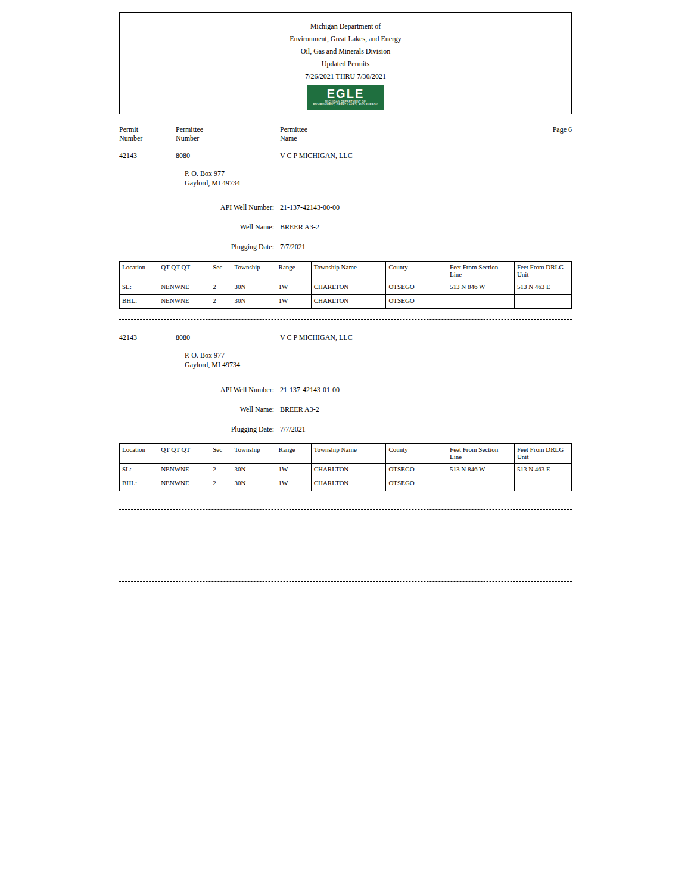Michigan Department of
Environment, Great Lakes, and Energy
Oil, Gas and Minerals Division
Updated Permits
7/26/2021 THRU 7/30/2021
EGLE MICHIGAN DEPARTMENT OF
ENVIRONMENT, GREAT LAKES, AND ENERGY
| Permit Number | Permittee Number | Permittee Name | Page 6 |
| 42143 | 8080 | V C P MICHIGAN, LLC |
P. O. Box 977
Gaylord, MI 49734
| API Well Number: | 21-137-42143-00-00 |
| Well Name: | BREER A3-2 |
| Plugging Date: | 7/7/2021 |
| Location | QT QT QT | Sec | Township | Range | Township Name | County | Feet From Section Line | Feet From DRLG Unit |
| --- | --- | --- | --- | --- | --- | --- | --- | --- |
| SL: | NENWNE | 2 | 30N | 1W | CHARLTON | OTSEGO | 513 N 846 W | 513 N 463 E |
| BHL: | NENWNE | 2 | 30N | 1W | CHARLTON | OTSEGO | | |
| 42143 | 8080 | V C P MICHIGAN, LLC |
P. O. Box 977
Gaylord, MI 49734
| API Well Number: | 21-137-42143-01-00 |
| Well Name: | BREER A3-2 |
| Plugging Date: | 7/7/2021 |
| Location | QT QT QT | Sec | Township | Range | Township Name | County | Feet From Section Line | Feet From DRLG Unit |
| --- | --- | --- | --- | --- | --- | --- | --- | --- |
| SL: | NENWNE | 2 | 30N | 1W | CHARLTON | OTSEGO | 513 N 846 W | 513 N 463 E |
| BHL: | NENWNE | 2 | 30N | 1W | CHARLTON | OTSEGO | | |